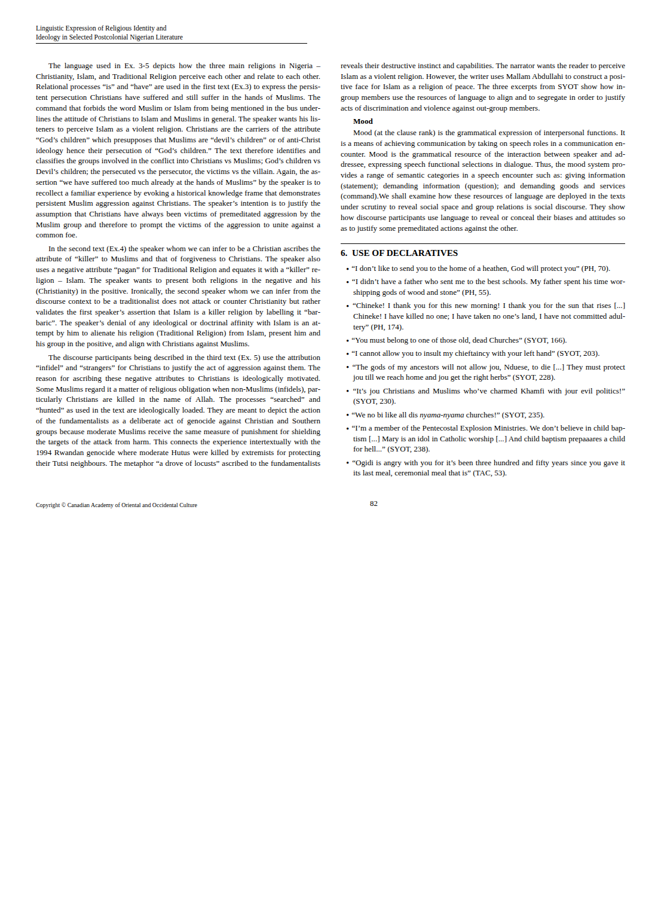Linguistic Expression of Religious Identity and Ideology in Selected Postcolonial Nigerian Literature
The language used in Ex. 3-5 depicts how the three main religions in Nigeria – Christianity, Islam, and Traditional Religion perceive each other and relate to each other. Relational processes “is” and “have” are used in the first text (Ex.3) to express the persistent persecution Christians have suffered and still suffer in the hands of Muslims. The command that forbids the word Muslim or Islam from being mentioned in the bus underlines the attitude of Christians to Islam and Muslims in general. The speaker wants his listeners to perceive Islam as a violent religion. Christians are the carriers of the attribute “God’s children” which presupposes that Muslims are “devil’s children” or of anti-Christ ideology hence their persecution of “God’s children.” The text therefore identifies and classifies the groups involved in the conflict into Christians vs Muslims; God’s children vs Devil’s children; the persecuted vs the persecutor, the victims vs the villain. Again, the assertion “we have suffered too much already at the hands of Muslims” by the speaker is to recollect a familiar experience by evoking a historical knowledge frame that demonstrates persistent Muslim aggression against Christians. The speaker’s intention is to justify the assumption that Christians have always been victims of premeditated aggression by the Muslim group and therefore to prompt the victims of the aggression to unite against a common foe.
In the second text (Ex.4) the speaker whom we can infer to be a Christian ascribes the attribute of “killer” to Muslims and that of forgiveness to Christians. The speaker also uses a negative attribute “pagan” for Traditional Religion and equates it with a “killer” religion – Islam. The speaker wants to present both religions in the negative and his (Christianity) in the positive. Ironically, the second speaker whom we can infer from the discourse context to be a traditionalist does not attack or counter Christianity but rather validates the first speaker’s assertion that Islam is a killer religion by labelling it “barbaric”. The speaker’s denial of any ideological or doctrinal affinity with Islam is an attempt by him to alienate his religion (Traditional Religion) from Islam, present him and his group in the positive, and align with Christians against Muslims.
The discourse participants being described in the third text (Ex. 5) use the attribution “infidel” and “strangers” for Christians to justify the act of aggression against them. The reason for ascribing these negative attributes to Christians is ideologically motivated. Some Muslims regard it a matter of religious obligation when non-Muslims (infidels), particularly Christians are killed in the name of Allah. The processes “searched” and “hunted” as used in the text are ideologically loaded. They are meant to depict the action of the fundamentalists as a deliberate act of genocide against Christian and Southern groups because moderate Muslims receive the same measure of punishment for shielding the targets of the attack from harm. This connects the experience intertextually with the 1994 Rwandan genocide where moderate Hutus were killed by extremists for protecting their Tutsi neighbours. The metaphor “a drove of locusts” ascribed to the fundamentalists reveals their destructive instinct and capabilities. The narrator wants the reader to perceive Islam as a violent religion. However, the writer uses Mallam Abdullahi to construct a positive face for Islam as a religion of peace. The three excerpts from SYOT show how in-group members use the resources of language to align and to segregate in order to justify acts of discrimination and violence against out-group members.
Mood
Mood (at the clause rank) is the grammatical expression of interpersonal functions. It is a means of achieving communication by taking on speech roles in a communication encounter. Mood is the grammatical resource of the interaction between speaker and addressee, expressing speech functional selections in dialogue. Thus, the mood system provides a range of semantic categories in a speech encounter such as: giving information (statement); demanding information (question); and demanding goods and services (command).We shall examine how these resources of language are deployed in the texts under scrutiny to reveal social space and group relations is social discourse. They show how discourse participants use language to reveal or conceal their biases and attitudes so as to justify some premeditated actions against the other.
6. USE OF DECLARATIVES
“I don’t like to send you to the home of a heathen, God will protect you” (PH, 70).
“I didn’t have a father who sent me to the best schools. My father spent his time worshipping gods of wood and stone” (PH, 55).
“Chineke! I thank you for this new morning! I thank you for the sun that rises [...] Chineke! I have killed no one; I have taken no one’s land, I have not committed adultery” (PH, 174).
“You must belong to one of those old, dead Churches” (SYOT, 166).
“I cannot allow you to insult my chieftaincy with your left hand” (SYOT, 203).
“The gods of my ancestors will not allow jou, Nduese, to die [...] They must protect jou till we reach home and jou get the right herbs” (SYOT, 228).
“It’s jou Christians and Muslims who’ve charmed Khamfi with jour evil politics!” (SYOT, 230).
“We no bi like all dis nyama-nyama churches!” (SYOT, 235).
“I’m a member of the Pentecostal Explosion Ministries. We don’t believe in child baptism [...] Mary is an idol in Catholic worship [...] And child baptism prepaaares a child for hell...” (SYOT, 238).
“Ogidi is angry with you for it’s been three hundred and fifty years since you gave it its last meal, ceremonial meal that is” (TAC, 53).
Copyright © Canadian Academy of Oriental and Occidental Culture
82